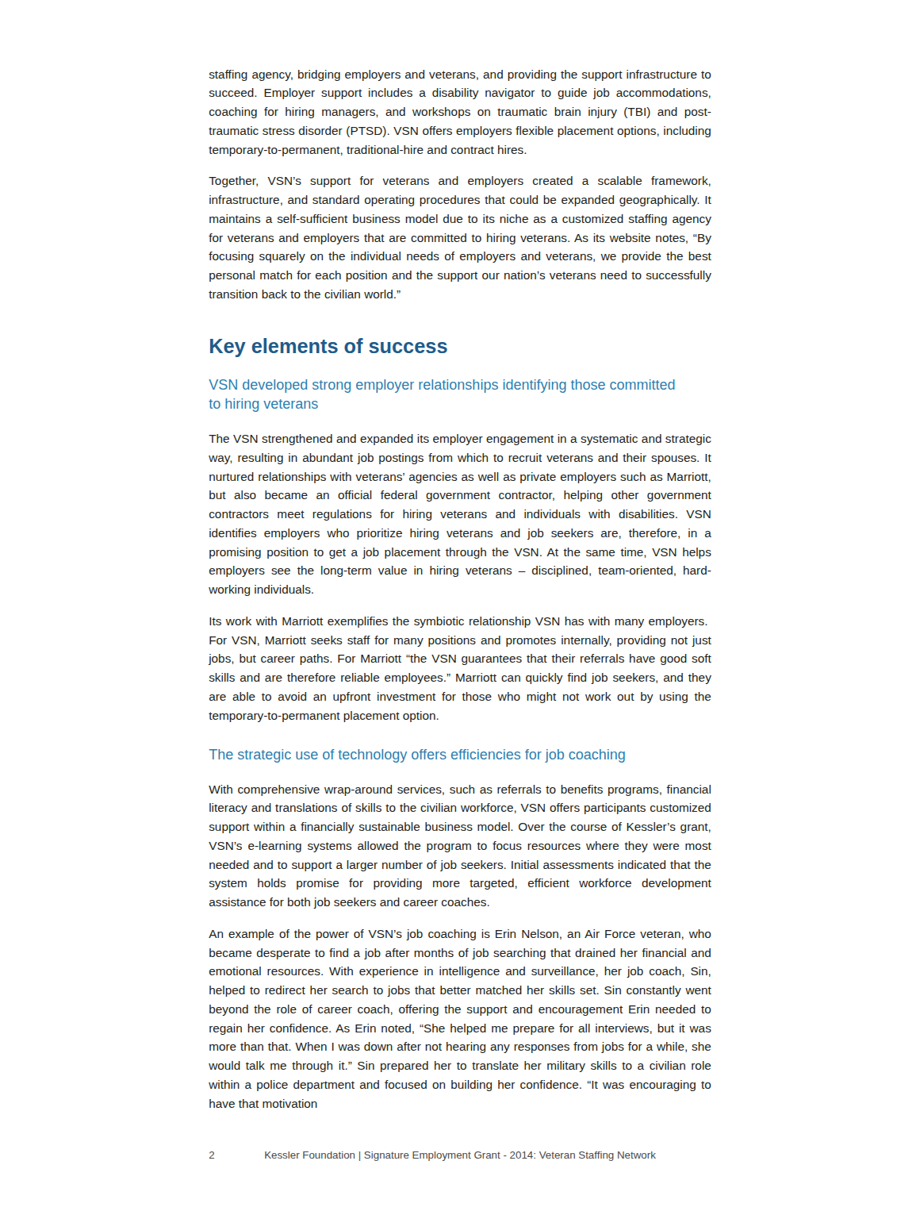staffing agency, bridging employers and veterans, and providing the support infrastructure to succeed. Employer support includes a disability navigator to guide job accommodations, coaching for hiring managers, and workshops on traumatic brain injury (TBI) and post-traumatic stress disorder (PTSD). VSN offers employers flexible placement options, including temporary-to-permanent, traditional-hire and contract hires.
Together, VSN’s support for veterans and employers created a scalable framework, infrastructure, and standard operating procedures that could be expanded geographically. It maintains a self-sufficient business model due to its niche as a customized staffing agency for veterans and employers that are committed to hiring veterans. As its website notes, “By focusing squarely on the individual needs of employers and veterans, we provide the best personal match for each position and the support our nation’s veterans need to successfully transition back to the civilian world.”
Key elements of success
VSN developed strong employer relationships identifying those committed
to hiring veterans
The VSN strengthened and expanded its employer engagement in a systematic and strategic way, resulting in abundant job postings from which to recruit veterans and their spouses. It nurtured relationships with veterans’ agencies as well as private employers such as Marriott, but also became an official federal government contractor, helping other government contractors meet regulations for hiring veterans and individuals with disabilities. VSN identifies employers who prioritize hiring veterans and job seekers are, therefore, in a promising position to get a job placement through the VSN. At the same time, VSN helps employers see the long-term value in hiring veterans – disciplined, team-oriented, hard-working individuals.
Its work with Marriott exemplifies the symbiotic relationship VSN has with many employers. For VSN, Marriott seeks staff for many positions and promotes internally, providing not just jobs, but career paths. For Marriott “the VSN guarantees that their referrals have good soft skills and are therefore reliable employees.” Marriott can quickly find job seekers, and they are able to avoid an upfront investment for those who might not work out by using the temporary-to-permanent placement option.
The strategic use of technology offers efficiencies for job coaching
With comprehensive wrap-around services, such as referrals to benefits programs, financial literacy and translations of skills to the civilian workforce, VSN offers participants customized support within a financially sustainable business model. Over the course of Kessler’s grant, VSN’s e-learning systems allowed the program to focus resources where they were most needed and to support a larger number of job seekers. Initial assessments indicated that the system holds promise for providing more targeted, efficient workforce development assistance for both job seekers and career coaches.
An example of the power of VSN’s job coaching is Erin Nelson, an Air Force veteran, who became desperate to find a job after months of job searching that drained her financial and emotional resources. With experience in intelligence and surveillance, her job coach, Sin, helped to redirect her search to jobs that better matched her skills set. Sin constantly went beyond the role of career coach, offering the support and encouragement Erin needed to regain her confidence. As Erin noted, “She helped me prepare for all interviews, but it was more than that. When I was down after not hearing any responses from jobs for a while, she would talk me through it.” Sin prepared her to translate her military skills to a civilian role within a police department and focused on building her confidence. “It was encouraging to have that motivation
2
Kessler Foundation | Signature Employment Grant - 2014: Veteran Staffing Network